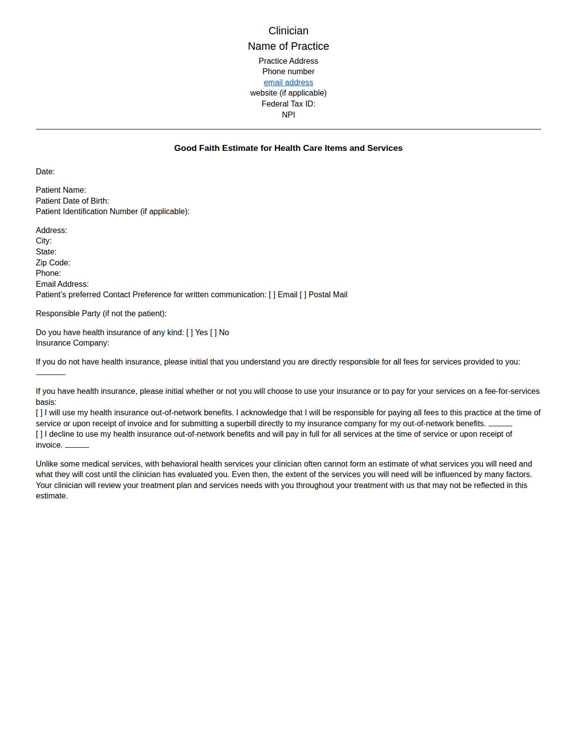Clinician
Name of Practice
Practice Address
Phone number
email address
website (if applicable)
Federal Tax ID:
NPI
Good Faith Estimate for Health Care Items and Services
Date:
Patient Name:
Patient Date of Birth:
Patient Identification Number (if applicable):
Address:
City:
State:
Zip Code:
Phone:
Email Address:
Patient’s preferred Contact Preference for written communication: [ ] Email [ ] Postal Mail
Responsible Party (if not the patient):
Do you have health insurance of any kind: [ ] Yes [ ] No
Insurance Company:
If you do not have health insurance, please initial that you understand you are directly responsible for all fees for services provided to you:
If you have health insurance, please initial whether or not you will choose to use your insurance or to pay for your services on a fee-for-services basis:
[ ] I will use my health insurance out-of-network benefits. I acknowledge that I will be responsible for paying all fees to this practice at the time of service or upon receipt of invoice and for submitting a superbill directly to my insurance company for my out-of-network benefits.
[ ] I decline to use my health insurance out-of-network benefits and will pay in full for all services at the time of service or upon receipt of invoice.
Unlike some medical services, with behavioral health services your clinician often cannot form an estimate of what services you will need and what they will cost until the clinician has evaluated you. Even then, the extent of the services you will need will be influenced by many factors. Your clinician will review your treatment plan and services needs with you throughout your treatment with us that may not be reflected in this estimate.